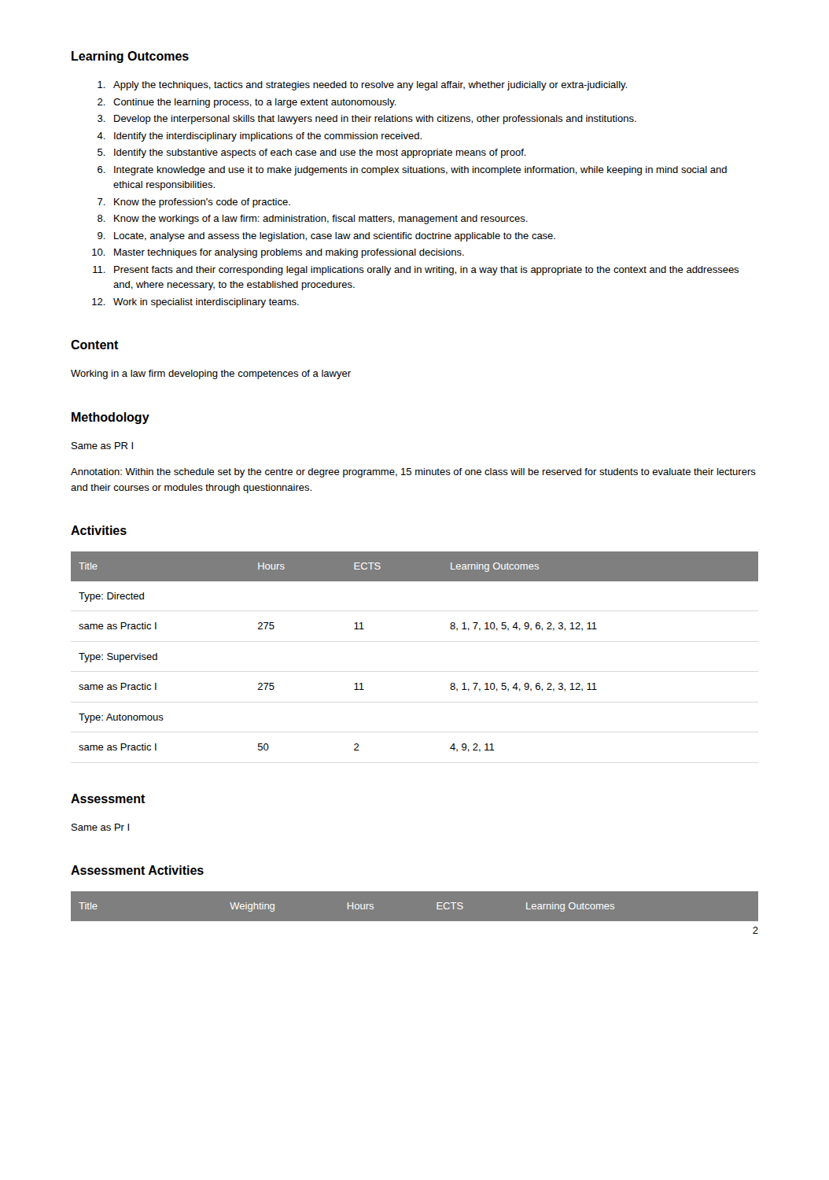Learning Outcomes
Apply the techniques, tactics and strategies needed to resolve any legal affair, whether judicially or extra-judicially.
Continue the learning process, to a large extent autonomously.
Develop the interpersonal skills that lawyers need in their relations with citizens, other professionals and institutions.
Identify the interdisciplinary implications of the commission received.
Identify the substantive aspects of each case and use the most appropriate means of proof.
Integrate knowledge and use it to make judgements in complex situations, with incomplete information, while keeping in mind social and ethical responsibilities.
Know the profession's code of practice.
Know the workings of a law firm: administration, fiscal matters, management and resources.
Locate, analyse and assess the legislation, case law and scientific doctrine applicable to the case.
Master techniques for analysing problems and making professional decisions.
Present facts and their corresponding legal implications orally and in writing, in a way that is appropriate to the context and the addressees and, where necessary, to the established procedures.
Work in specialist interdisciplinary teams.
Content
Working in a law firm developing the competences of a lawyer
Methodology
Same as PR I
Annotation: Within the schedule set by the centre or degree programme, 15 minutes of one class will be reserved for students to evaluate their lecturers and their courses or modules through questionnaires.
Activities
| Title | Hours | ECTS | Learning Outcomes |
| --- | --- | --- | --- |
| Type: Directed |
| same as Practic I | 275 | 11 | 8, 1, 7, 10, 5, 4, 9, 6, 2, 3, 12, 11 |
| Type: Supervised |
| same as Practic I | 275 | 11 | 8, 1, 7, 10, 5, 4, 9, 6, 2, 3, 12, 11 |
| Type: Autonomous |
| same as Practic I | 50 | 2 | 4, 9, 2, 11 |
Assessment
Same as Pr I
Assessment Activities
| Title | Weighting | Hours | ECTS | Learning Outcomes |
| --- | --- | --- | --- | --- |
2